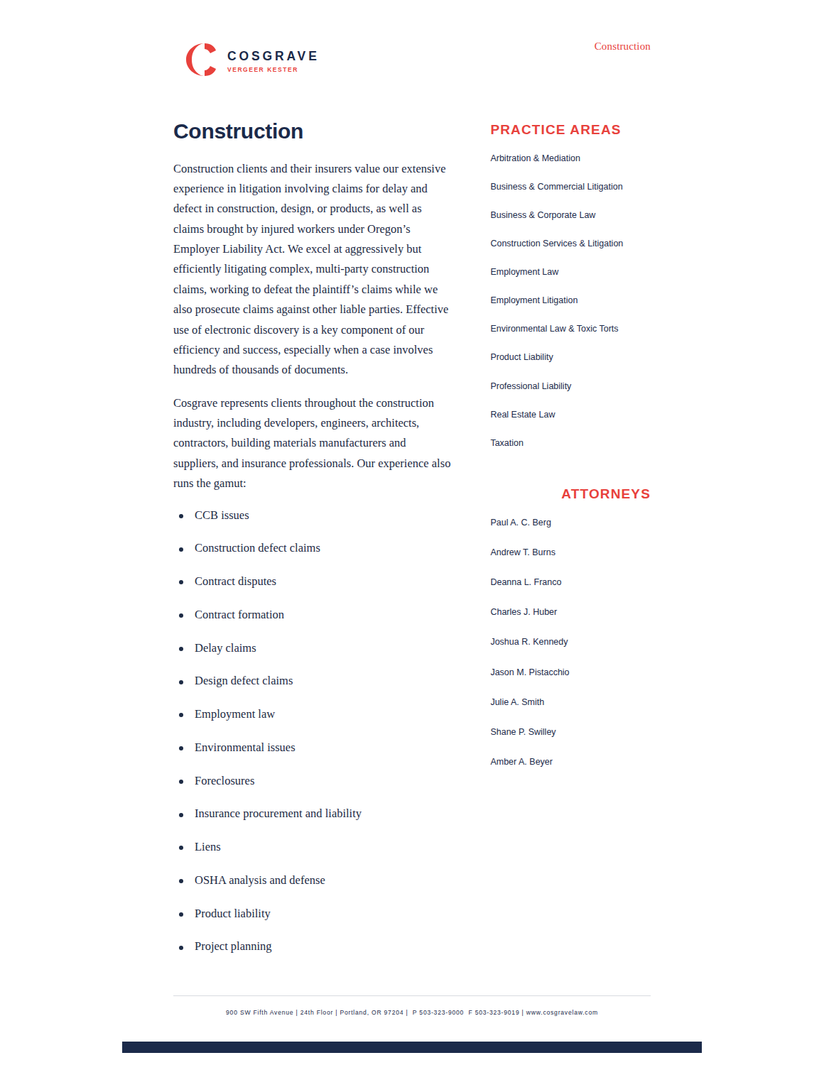COSGRAVE VERGEER KESTER
Construction
Construction
Construction clients and their insurers value our extensive experience in litigation involving claims for delay and defect in construction, design, or products, as well as claims brought by injured workers under Oregon’s Employer Liability Act. We excel at aggressively but efficiently litigating complex, multi-party construction claims, working to defeat the plaintiff’s claims while we also prosecute claims against other liable parties. Effective use of electronic discovery is a key component of our efficiency and success, especially when a case involves hundreds of thousands of documents.
Cosgrave represents clients throughout the construction industry, including developers, engineers, architects, contractors, building materials manufacturers and suppliers, and insurance professionals. Our experience also runs the gamut:
CCB issues
Construction defect claims
Contract disputes
Contract formation
Delay claims
Design defect claims
Employment law
Environmental issues
Foreclosures
Insurance procurement and liability
Liens
OSHA analysis and defense
Product liability
Project planning
PRACTICE AREAS
Arbitration & Mediation
Business & Commercial Litigation
Business & Corporate Law
Construction Services & Litigation
Employment Law
Employment Litigation
Environmental Law & Toxic Torts
Product Liability
Professional Liability
Real Estate Law
Taxation
ATTORNEYS
Paul A. C. Berg
Andrew T. Burns
Deanna L. Franco
Charles J. Huber
Joshua R. Kennedy
Jason M. Pistacchio
Julie A. Smith
Shane P. Swilley
Amber A. Beyer
900 SW Fifth Avenue | 24th Floor | Portland, OR 97204 | P 503-323-9000 F 503-323-9019 | www.cosgravelaw.com